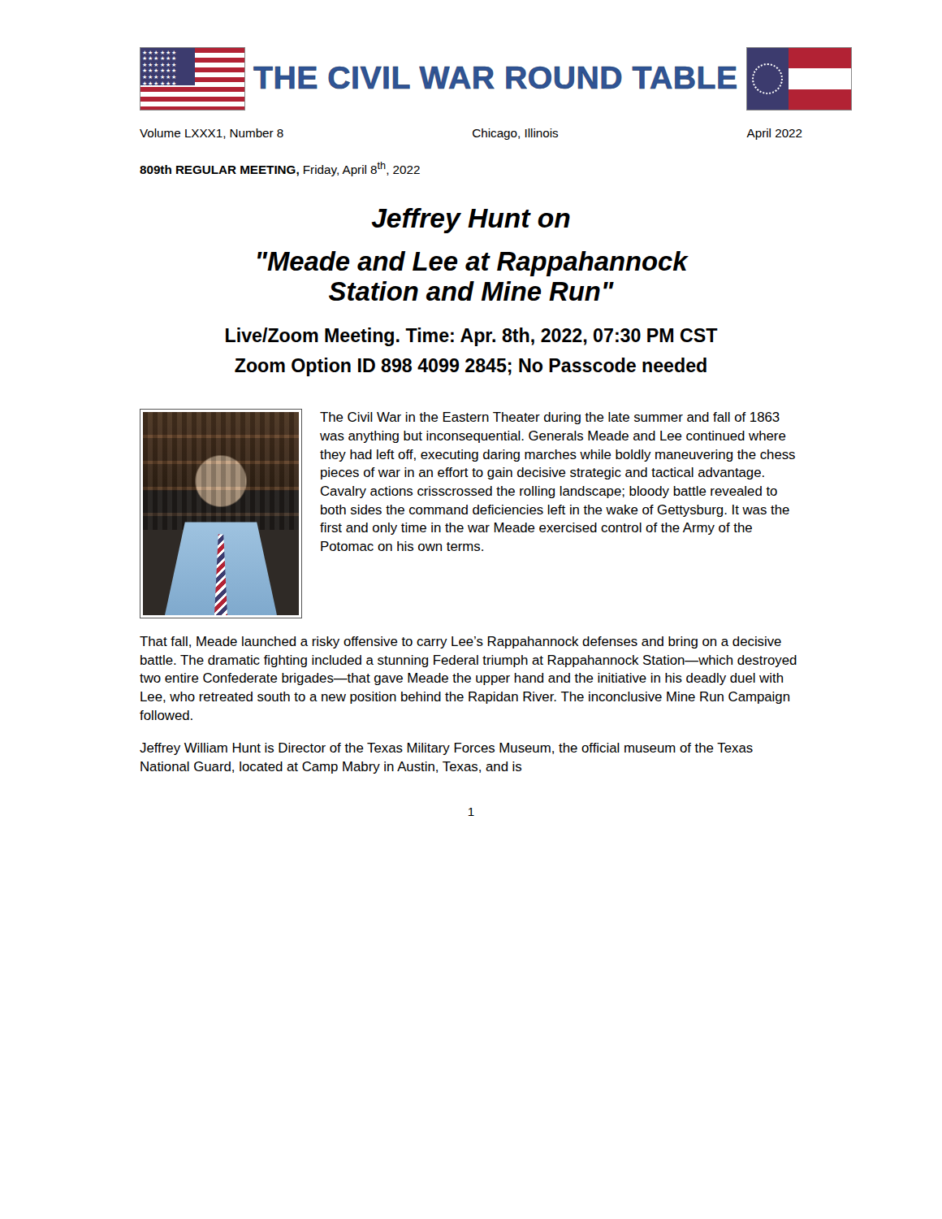★★★★★★
★★★★★★
★★★★★★
★★★★★★
★★★★★★
★★★★★★
THE CIVIL WAR ROUND TABLE
Volume LXXX1, Number 8 Chicago, Illinois April 2022
809th REGULAR MEETING, Friday, April 8th, 2022
Jeffrey Hunt on
"Meade and Lee at Rappahannock
Station and Mine Run"
Live/Zoom Meeting. Time: Apr. 8th, 2022, 07:30 PM CST
Zoom Option ID 898 4099 2845; No Passcode needed
The Civil War in the Eastern Theater during the late summer and fall of 1863 was anything but inconsequential. Generals Meade and Lee continued where they had left off, executing daring marches while boldly maneuvering the chess pieces of war in an effort to gain decisive strategic and tactical advantage. Cavalry actions crisscrossed the rolling landscape; bloody battle revealed to both sides the command deficiencies left in the wake of Gettysburg. It was the first and only time in the war Meade exercised control of the Army of the Potomac on his own terms.
That fall, Meade launched a risky offensive to carry Lee’s Rappahannock defenses and bring on a decisive battle. The dramatic fighting included a stunning Federal triumph at Rappahannock Station—which destroyed two entire Confederate brigades—that gave Meade the upper hand and the initiative in his deadly duel with Lee, who retreated south to a new position behind the Rapidan River. The inconclusive Mine Run Campaign followed.
Jeffrey William Hunt is Director of the Texas Military Forces Museum, the official museum of the Texas National Guard, located at Camp Mabry in Austin, Texas, and is
1